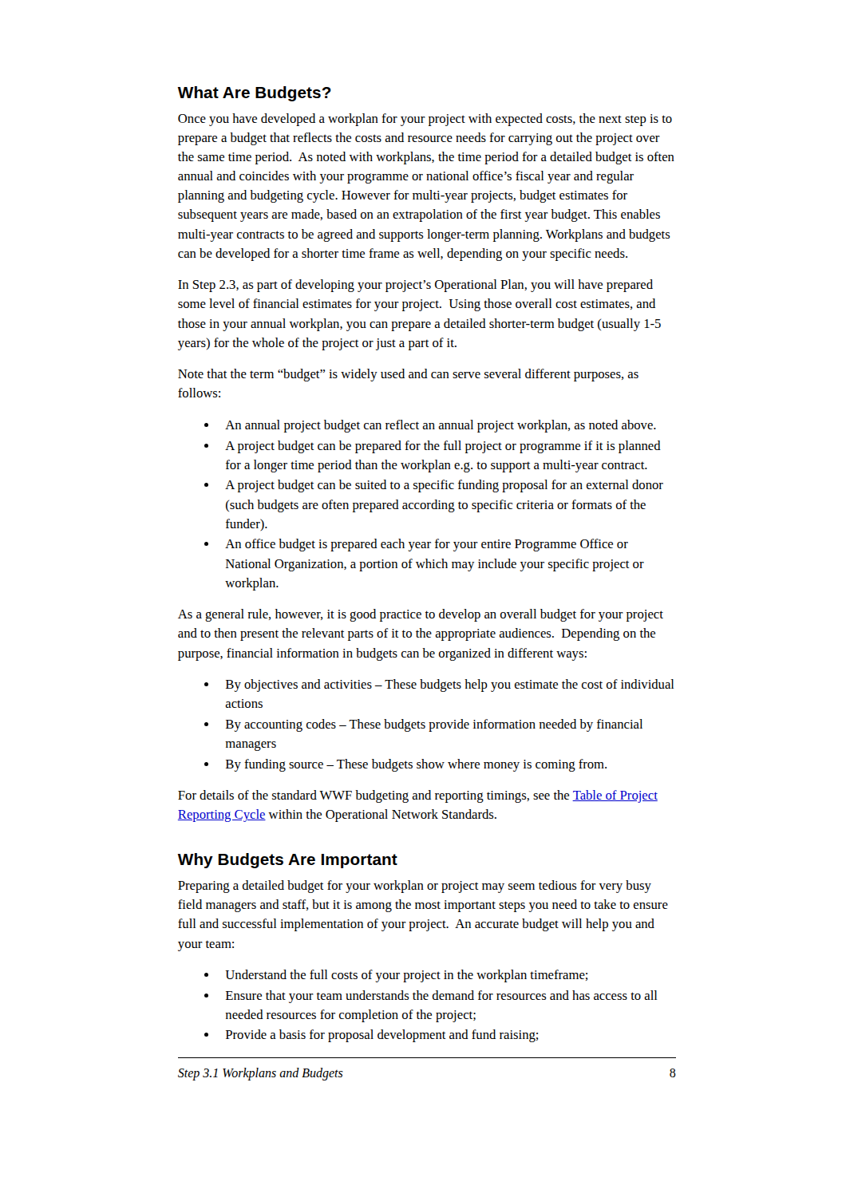What Are Budgets?
Once you have developed a workplan for your project with expected costs, the next step is to prepare a budget that reflects the costs and resource needs for carrying out the project over the same time period. As noted with workplans, the time period for a detailed budget is often annual and coincides with your programme or national office’s fiscal year and regular planning and budgeting cycle. However for multi-year projects, budget estimates for subsequent years are made, based on an extrapolation of the first year budget. This enables multi-year contracts to be agreed and supports longer-term planning. Workplans and budgets can be developed for a shorter time frame as well, depending on your specific needs.
In Step 2.3, as part of developing your project’s Operational Plan, you will have prepared some level of financial estimates for your project. Using those overall cost estimates, and those in your annual workplan, you can prepare a detailed shorter-term budget (usually 1-5 years) for the whole of the project or just a part of it.
Note that the term “budget” is widely used and can serve several different purposes, as follows:
An annual project budget can reflect an annual project workplan, as noted above.
A project budget can be prepared for the full project or programme if it is planned for a longer time period than the workplan e.g. to support a multi-year contract.
A project budget can be suited to a specific funding proposal for an external donor (such budgets are often prepared according to specific criteria or formats of the funder).
An office budget is prepared each year for your entire Programme Office or National Organization, a portion of which may include your specific project or workplan.
As a general rule, however, it is good practice to develop an overall budget for your project and to then present the relevant parts of it to the appropriate audiences. Depending on the purpose, financial information in budgets can be organized in different ways:
By objectives and activities – These budgets help you estimate the cost of individual actions
By accounting codes – These budgets provide information needed by financial managers
By funding source – These budgets show where money is coming from.
For details of the standard WWF budgeting and reporting timings, see the Table of Project Reporting Cycle within the Operational Network Standards.
Why Budgets Are Important
Preparing a detailed budget for your workplan or project may seem tedious for very busy field managers and staff, but it is among the most important steps you need to take to ensure full and successful implementation of your project. An accurate budget will help you and your team:
Understand the full costs of your project in the workplan timeframe;
Ensure that your team understands the demand for resources and has access to all needed resources for completion of the project;
Provide a basis for proposal development and fund raising;
Step 3.1 Workplans and Budgets 8